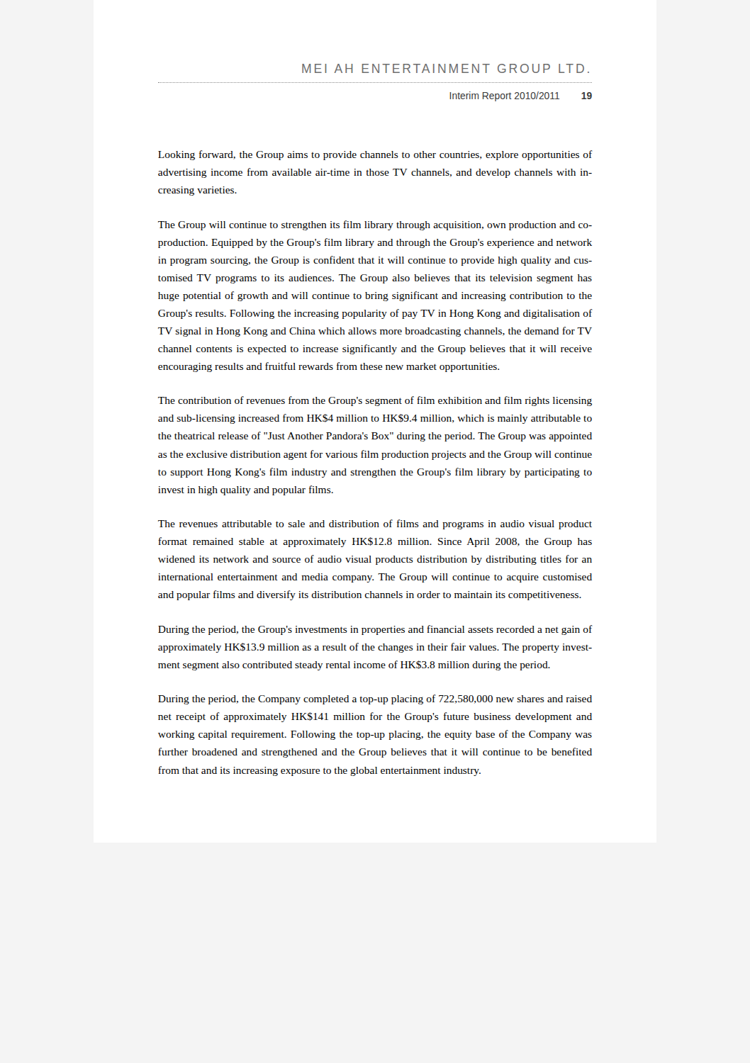MEI AH ENTERTAINMENT GROUP LTD.
Interim Report 2010/2011 19
Looking forward, the Group aims to provide channels to other countries, explore opportunities of advertising income from available air-time in those TV channels, and develop channels with increasing varieties.
The Group will continue to strengthen its film library through acquisition, own production and co-production. Equipped by the Group's film library and through the Group's experience and network in program sourcing, the Group is confident that it will continue to provide high quality and customised TV programs to its audiences. The Group also believes that its television segment has huge potential of growth and will continue to bring significant and increasing contribution to the Group's results. Following the increasing popularity of pay TV in Hong Kong and digitalisation of TV signal in Hong Kong and China which allows more broadcasting channels, the demand for TV channel contents is expected to increase significantly and the Group believes that it will receive encouraging results and fruitful rewards from these new market opportunities.
The contribution of revenues from the Group's segment of film exhibition and film rights licensing and sub-licensing increased from HK$4 million to HK$9.4 million, which is mainly attributable to the theatrical release of "Just Another Pandora's Box" during the period. The Group was appointed as the exclusive distribution agent for various film production projects and the Group will continue to support Hong Kong's film industry and strengthen the Group's film library by participating to invest in high quality and popular films.
The revenues attributable to sale and distribution of films and programs in audio visual product format remained stable at approximately HK$12.8 million. Since April 2008, the Group has widened its network and source of audio visual products distribution by distributing titles for an international entertainment and media company. The Group will continue to acquire customised and popular films and diversify its distribution channels in order to maintain its competitiveness.
During the period, the Group's investments in properties and financial assets recorded a net gain of approximately HK$13.9 million as a result of the changes in their fair values. The property investment segment also contributed steady rental income of HK$3.8 million during the period.
During the period, the Company completed a top-up placing of 722,580,000 new shares and raised net receipt of approximately HK$141 million for the Group's future business development and working capital requirement. Following the top-up placing, the equity base of the Company was further broadened and strengthened and the Group believes that it will continue to be benefited from that and its increasing exposure to the global entertainment industry.